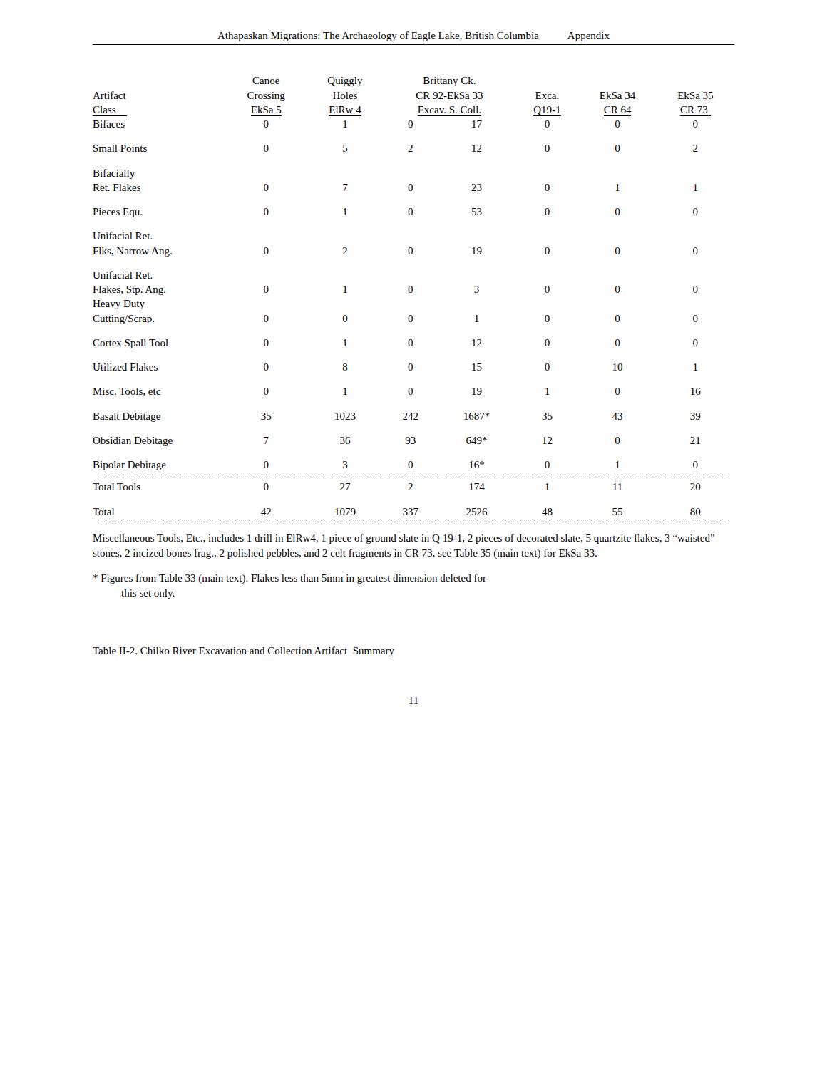Athapaskan Migrations: The Archaeology of Eagle Lake, British Columbia Appendix
| | Canoe | Quiggly | Brittany Ck. | | | |
| --- | --- | --- | --- | --- | --- | --- |
| Artifact | Crossing | Holes | CR 92-EkSa 33 | Exca. | EkSa 34 | EkSa 35 |
| Class | EkSa 5 | ElRw 4 | Excav. S. Coll. | Q19-1 | CR 64 | CR 73 |
| Bifaces | 0 | 1 | 0 | 17 | 0 | 0 | 0 |
| Small Points | 0 | 5 | 2 | 12 | 0 | 0 | 2 |
| Bifacially | | | | | | | |
| Ret. Flakes | 0 | 7 | 0 | 23 | 0 | 1 | 1 |
| Pieces Equ. | 0 | 1 | 0 | 53 | 0 | 0 | 0 |
| Unifacial Ret. | | | | | | | |
| Flks, Narrow Ang. | 0 | 2 | 0 | 19 | 0 | 0 | 0 |
| Unifacial Ret. | | | | | | | |
| Flakes, Stp. Ang. | 0 | 1 | 0 | 3 | 0 | 0 | 0 |
| Heavy Duty | | | | | | | |
| Cutting/Scrap. | 0 | 0 | 0 | 1 | 0 | 0 | 0 |
| Cortex Spall Tool | 0 | 1 | 0 | 12 | 0 | 0 | 0 |
| Utilized Flakes | 0 | 8 | 0 | 15 | 0 | 10 | 1 |
| Misc. Tools, etc | 0 | 1 | 0 | 19 | 1 | 0 | 16 |
| Basalt Debitage | 35 | 1023 | 242 | 1687* | 35 | 43 | 39 |
| Obsidian Debitage | 7 | 36 | 93 | 649* | 12 | 0 | 21 |
| Bipolar Debitage | 0 | 3 | 0 | 16* | 0 | 1 | 0 |
| Total Tools | 0 | 27 | 2 | 174 | 1 | 11 | 20 |
| Total | 42 | 1079 | 337 | 2526 | 48 | 55 | 80 |
Miscellaneous Tools, Etc., includes 1 drill in ElRw4, 1 piece of ground slate in Q 19-1, 2 pieces of decorated slate, 5 quartzite flakes, 3 “waisted” stones, 2 incized bones frag., 2 polished pebbles, and 2 celt fragments in CR 73, see Table 35 (main text) for EkSa 33.
* Figures from Table 33 (main text). Flakes less than 5mm in greatest dimension deleted for this set only.
Table II-2. Chilko River Excavation and Collection Artifact Summary
11